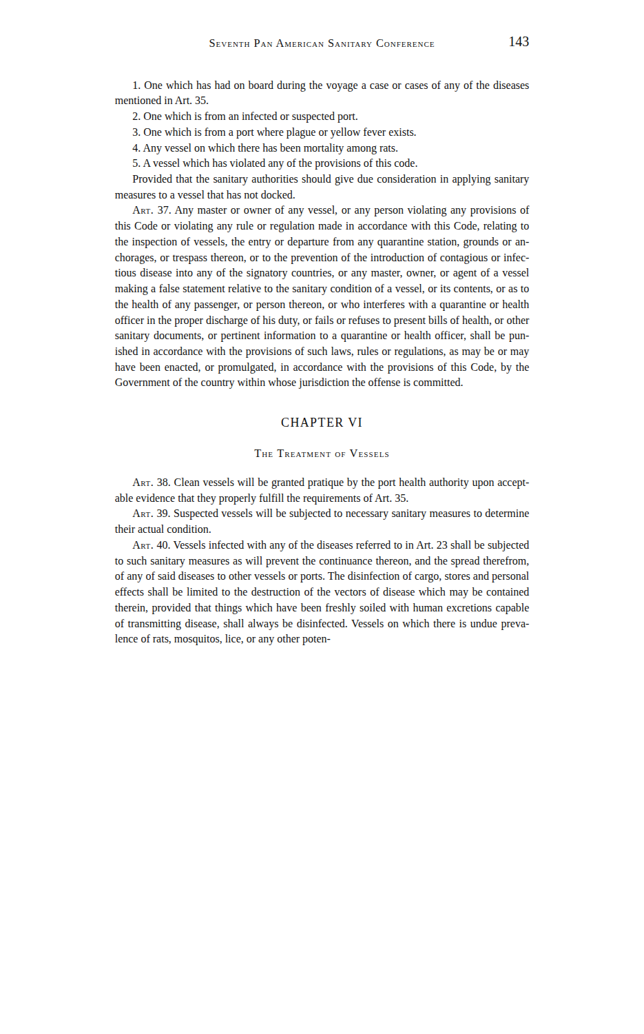Seventh Pan American Sanitary Conference 143
One which has had on board during the voyage a case or cases of any of the diseases mentioned in Art. 35.
One which is from an infected or suspected port.
One which is from a port where plague or yellow fever exists.
Any vessel on which there has been mortality among rats.
A vessel which has violated any of the provisions of this code.
Provided that the sanitary authorities should give due consideration in applying sanitary measures to a vessel that has not docked.
Art. 37. Any master or owner of any vessel, or any person violating any provisions of this Code or violating any rule or regulation made in accordance with this Code, relating to the inspection of vessels, the entry or departure from any quarantine station, grounds or anchorages, or trespass thereon, or to the prevention of the introduction of contagious or infectious disease into any of the signatory countries, or any master, owner, or agent of a vessel making a false statement relative to the sanitary condition of a vessel, or its contents, or as to the health of any passenger, or person thereon, or who interferes with a quarantine or health officer in the proper discharge of his duty, or fails or refuses to present bills of health, or other sanitary documents, or pertinent information to a quarantine or health officer, shall be punished in accordance with the provisions of such laws, rules or regulations, as may be or may have been enacted, or promulgated, in accordance with the provisions of this Code, by the Government of the country within whose jurisdiction the offense is committed.
CHAPTER VI
The Treatment of Vessels
Art. 38. Clean vessels will be granted pratique by the port health authority upon acceptable evidence that they properly fulfill the requirements of Art. 35.
Art. 39. Suspected vessels will be subjected to necessary sanitary measures to determine their actual condition.
Art. 40. Vessels infected with any of the diseases referred to in Art. 23 shall be subjected to such sanitary measures as will prevent the continuance thereon, and the spread therefrom, of any of said diseases to other vessels or ports. The disinfection of cargo, stores and personal effects shall be limited to the destruction of the vectors of disease which may be contained therein, provided that things which have been freshly soiled with human excretions capable of transmitting disease, shall always be disinfected. Vessels on which there is undue prevalence of rats, mosquitos, lice, or any other poten-